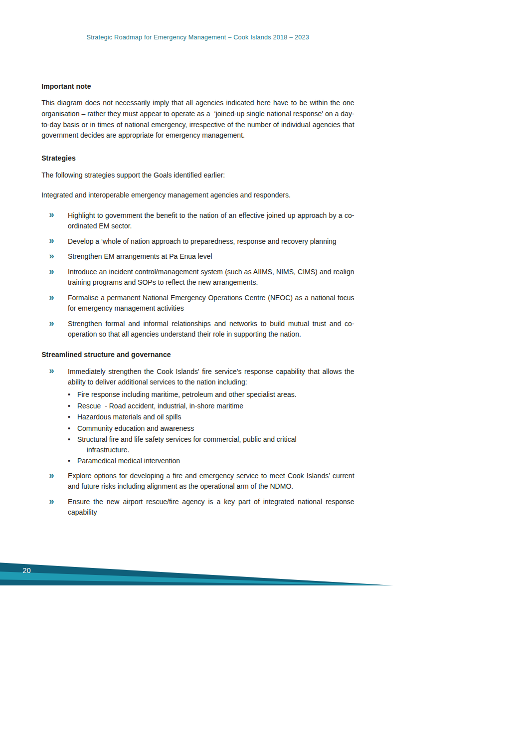Strategic Roadmap for Emergency Management – Cook Islands 2018 – 2023
Important note
This diagram does not necessarily imply that all agencies indicated here have to be within the one organisation – rather they must appear to operate as a ‘joined-up single national response' on a day-to-day basis or in times of national emergency, irrespective of the number of individual agencies that government decides are appropriate for emergency management.
Strategies
The following strategies support the Goals identified earlier:
Integrated and interoperable emergency management agencies and responders.
Highlight to government the benefit to the nation of an effective joined up approach by a co-ordinated EM sector.
Develop a ‘whole of nation approach to preparedness, response and recovery planning
Strengthen EM arrangements at Pa Enua level
Introduce an incident control/management system (such as AIIMS, NIMS, CIMS) and realign training programs and SOPs to reflect the new arrangements.
Formalise a permanent National Emergency Operations Centre (NEOC) as a national focus for emergency management activities
Strengthen formal and informal relationships and networks to build mutual trust and co-operation so that all agencies understand their role in supporting the nation.
Streamlined structure and governance
Immediately strengthen the Cook Islands' fire service's response capability that allows the ability to deliver additional services to the nation including:
Fire response including maritime, petroleum and other specialist areas.
Rescue - Road accident, industrial, in-shore maritime
Hazardous materials and oil spills
Community education and awareness
Structural fire and life safety services for commercial, public and critical
infrastructure.
Paramedical medical intervention
Explore options for developing a fire and emergency service to meet Cook Islands’ current and future risks including alignment as the operational arm of the NDMO.
Ensure the new airport rescue/fire agency is a key part of integrated national response capability
20